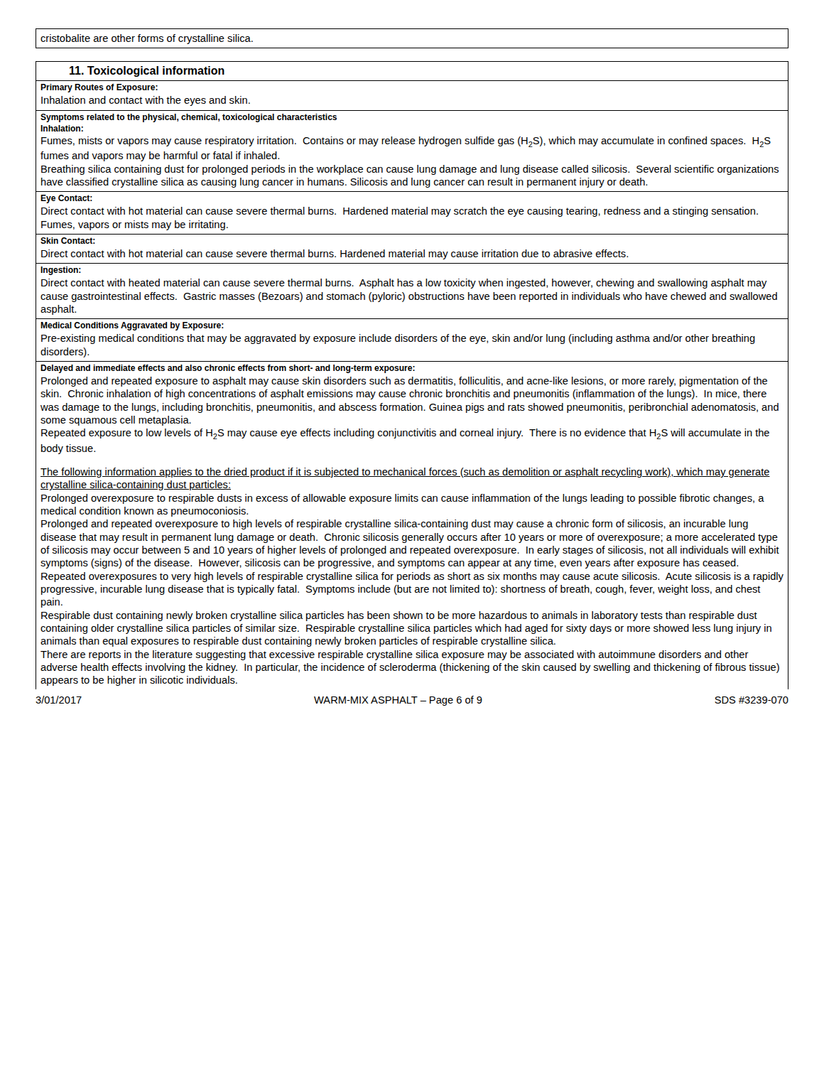cristobalite are other forms of crystalline silica.
11. Toxicological information
Primary Routes of Exposure:
Inhalation and contact with the eyes and skin.
Symptoms related to the physical, chemical, toxicological characteristics Inhalation:
Fumes, mists or vapors may cause respiratory irritation. Contains or may release hydrogen sulfide gas (H2S), which may accumulate in confined spaces. H2S fumes and vapors may be harmful or fatal if inhaled.
Breathing silica containing dust for prolonged periods in the workplace can cause lung damage and lung disease called silicosis. Several scientific organizations have classified crystalline silica as causing lung cancer in humans. Silicosis and lung cancer can result in permanent injury or death.
Eye Contact:
Direct contact with hot material can cause severe thermal burns. Hardened material may scratch the eye causing tearing, redness and a stinging sensation. Fumes, vapors or mists may be irritating.
Skin Contact:
Direct contact with hot material can cause severe thermal burns. Hardened material may cause irritation due to abrasive effects.
Ingestion:
Direct contact with heated material can cause severe thermal burns. Asphalt has a low toxicity when ingested, however, chewing and swallowing asphalt may cause gastrointestinal effects. Gastric masses (Bezoars) and stomach (pyloric) obstructions have been reported in individuals who have chewed and swallowed asphalt.
Medical Conditions Aggravated by Exposure:
Pre-existing medical conditions that may be aggravated by exposure include disorders of the eye, skin and/or lung (including asthma and/or other breathing disorders).
Delayed and immediate effects and also chronic effects from short- and long-term exposure:
Prolonged and repeated exposure to asphalt may cause skin disorders such as dermatitis, folliculitis, and acne-like lesions, or more rarely, pigmentation of the skin. Chronic inhalation of high concentrations of asphalt emissions may cause chronic bronchitis and pneumonitis (inflammation of the lungs). In mice, there was damage to the lungs, including bronchitis, pneumonitis, and abscess formation. Guinea pigs and rats showed pneumonitis, peribronchial adenomatosis, and some squamous cell metaplasia.
Repeated exposure to low levels of H2S may cause eye effects including conjunctivitis and corneal injury. There is no evidence that H2S will accumulate in the body tissue.
The following information applies to the dried product if it is subjected to mechanical forces (such as demolition or asphalt recycling work), which may generate crystalline silica-containing dust particles:
Prolonged overexposure to respirable dusts in excess of allowable exposure limits can cause inflammation of the lungs leading to possible fibrotic changes, a medical condition known as pneumoconiosis.
Prolonged and repeated overexposure to high levels of respirable crystalline silica-containing dust may cause a chronic form of silicosis, an incurable lung disease that may result in permanent lung damage or death. Chronic silicosis generally occurs after 10 years or more of overexposure; a more accelerated type of silicosis may occur between 5 and 10 years of higher levels of prolonged and repeated overexposure. In early stages of silicosis, not all individuals will exhibit symptoms (signs) of the disease. However, silicosis can be progressive, and symptoms can appear at any time, even years after exposure has ceased.
Repeated overexposures to very high levels of respirable crystalline silica for periods as short as six months may cause acute silicosis. Acute silicosis is a rapidly progressive, incurable lung disease that is typically fatal. Symptoms include (but are not limited to): shortness of breath, cough, fever, weight loss, and chest pain.
Respirable dust containing newly broken crystalline silica particles has been shown to be more hazardous to animals in laboratory tests than respirable dust containing older crystalline silica particles of similar size. Respirable crystalline silica particles which had aged for sixty days or more showed less lung injury in animals than equal exposures to respirable dust containing newly broken particles of respirable crystalline silica.
There are reports in the literature suggesting that excessive respirable crystalline silica exposure may be associated with autoimmune disorders and other adverse health effects involving the kidney. In particular, the incidence of scleroderma (thickening of the skin caused by swelling and thickening of fibrous tissue) appears to be higher in silicotic individuals.
3/01/2017 WARM-MIX ASPHALT – Page 6 of 9 SDS #3239-070